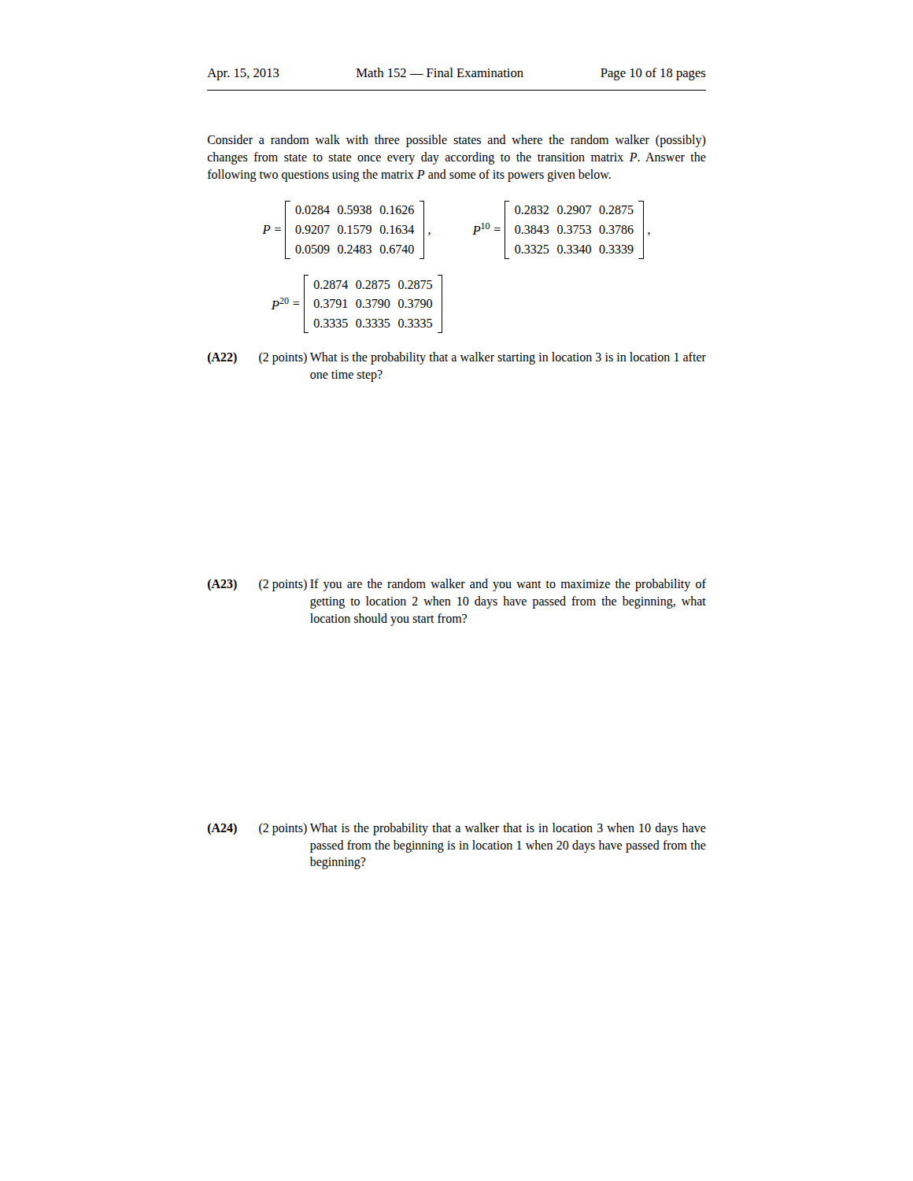Apr. 15, 2013
Math 152 — Final Examination
Page 10 of 18 pages
Consider a random walk with three possible states and where the random walker (possibly) changes from state to state once every day according to the transition matrix P. Answer the following two questions using the matrix P and some of its powers given below.
P =
| 0.0284 | 0.5938 | 0.1626 |
| 0.9207 | 0.1579 | 0.1634 |
| 0.0509 | 0.2483 | 0.6740 |
, P10 =
| 0.2832 | 0.2907 | 0.2875 |
| 0.3843 | 0.3753 | 0.3786 |
| 0.3325 | 0.3340 | 0.3339 |
,
P20 =
| 0.2874 | 0.2875 | 0.2875 |
| 0.3791 | 0.3790 | 0.3790 |
| 0.3335 | 0.3335 | 0.3335 |
(A22) (2 points) What is the probability that a walker starting in location 3 is in location 1 after one time step?
(A23) (2 points) If you are the random walker and you want to maximize the probability of getting to location 2 when 10 days have passed from the beginning, what location should you start from?
(A24) (2 points) What is the probability that a walker that is in location 3 when 10 days have passed from the beginning is in location 1 when 20 days have passed from the beginning?